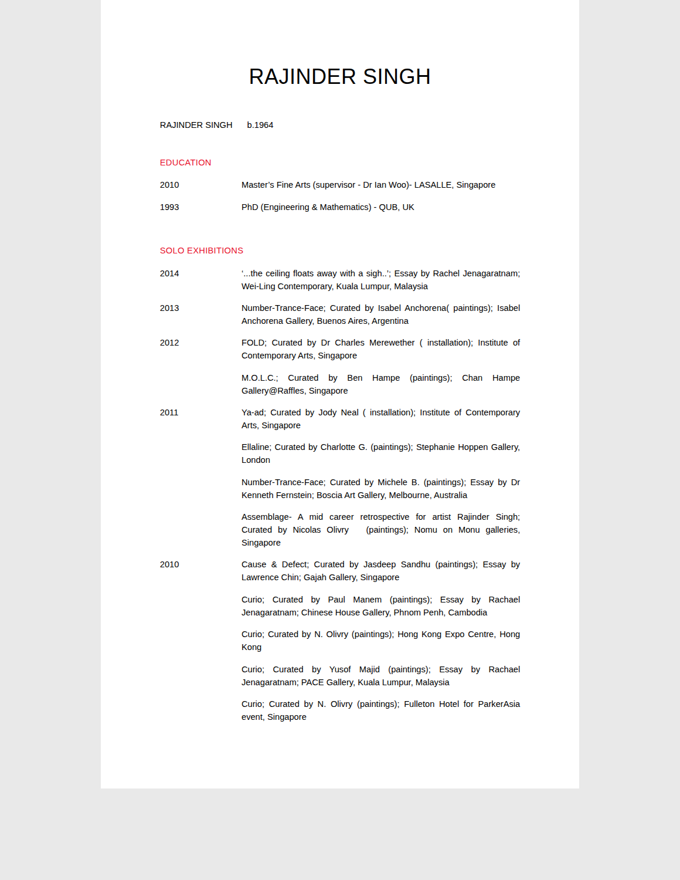RAJINDER SINGH
RAJINDER SINGHb.1964
EDUCATION
| 2010 | Master’s Fine Arts (supervisor - Dr Ian Woo)- LASALLE, Singapore |
| 1993 | PhD (Engineering & Mathematics) - QUB, UK |
SOLO EXHIBITIONS
| 2014 | ‘...the ceiling floats away with a sigh..’; Essay by Rachel Jenagaratnam; Wei-Ling Contemporary, Kuala Lumpur, Malaysia |
| 2013 | Number-Trance-Face; Curated by Isabel Anchorena( paintings); Isabel Anchorena Gallery, Buenos Aires, Argentina |
| 2012 | FOLD; Curated by Dr Charles Merewether ( installation); Institute of Contemporary Arts, Singapore M.O.L.C.; Curated by Ben Hampe (paintings); Chan Hampe Gallery@Raffles, Singapore |
| 2011 | Ya-ad; Curated by Jody Neal ( installation); Institute of Contemporary Arts, Singapore Ellaline; Curated by Charlotte G. (paintings); Stephanie Hoppen Gallery, London Number-Trance-Face; Curated by Michele B. (paintings); Essay by Dr Kenneth Fernstein; Boscia Art Gallery, Melbourne, Australia Assemblage- A mid career retrospective for artist Rajinder Singh; Curated by Nicolas Olivry (paintings); Nomu on Monu galleries, Singapore |
| 2010 | Cause & Defect; Curated by Jasdeep Sandhu (paintings); Essay by Lawrence Chin; Gajah Gallery, Singapore Curio; Curated by Paul Manem (paintings); Essay by Rachael Jenagaratnam; Chinese House Gallery, Phnom Penh, Cambodia Curio; Curated by N. Olivry (paintings); Hong Kong Expo Centre, Hong Kong Curio; Curated by Yusof Majid (paintings); Essay by Rachael Jenagaratnam; PACE Gallery, Kuala Lumpur, Malaysia Curio; Curated by N. Olivry (paintings); Fulleton Hotel for ParkerAsia event, Singapore |